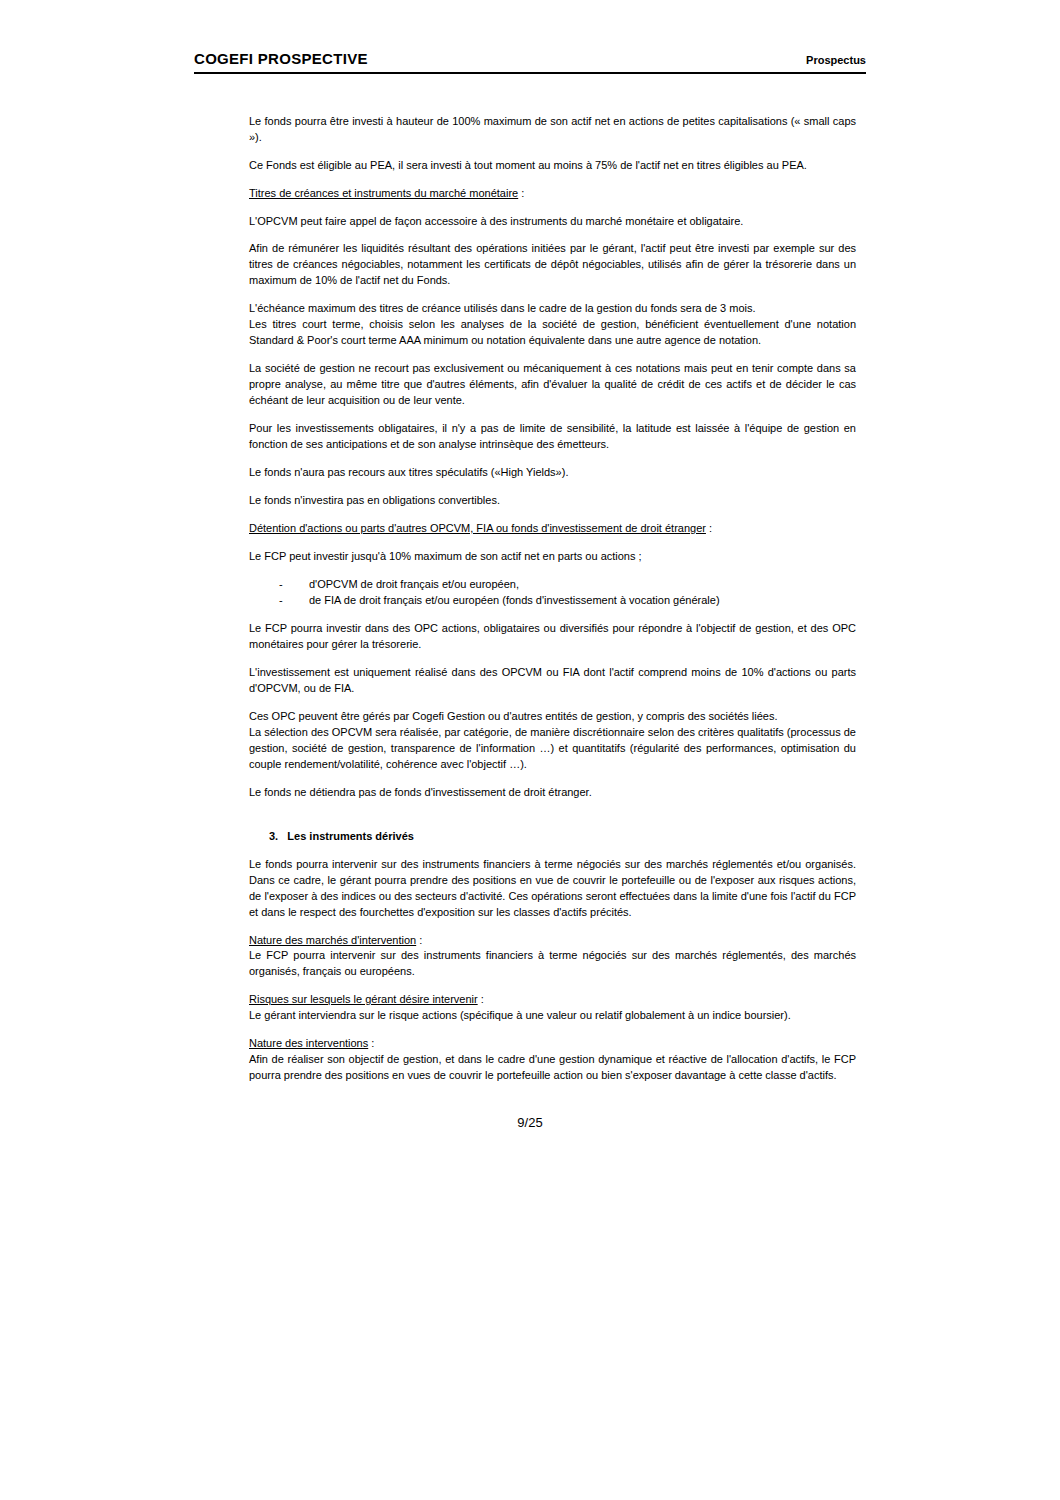COGEFI PROSPECTIVE
Prospectus
Le fonds pourra être investi à hauteur de 100% maximum de son actif net en actions de petites capitalisations (« small caps »).
Ce Fonds est éligible au PEA, il sera investi à tout moment au moins à 75% de l'actif net en titres éligibles au PEA.
Titres de créances et instruments du marché monétaire :
L'OPCVM peut faire appel de façon accessoire à des instruments du marché monétaire et obligataire.
Afin de rémunérer les liquidités résultant des opérations initiées par le gérant, l'actif peut être investi par exemple sur des titres de créances négociables, notamment les certificats de dépôt négociables, utilisés afin de gérer la trésorerie dans un maximum de 10% de l'actif net du Fonds.
L'échéance maximum des titres de créance utilisés dans le cadre de la gestion du fonds sera de 3 mois.
Les titres court terme, choisis selon les analyses de la société de gestion, bénéficient éventuellement d'une notation Standard & Poor's court terme AAA minimum ou notation équivalente dans une autre agence de notation.
La société de gestion ne recourt pas exclusivement ou mécaniquement à ces notations mais peut en tenir compte dans sa propre analyse, au même titre que d'autres éléments, afin d'évaluer la qualité de crédit de ces actifs et de décider le cas échéant de leur acquisition ou de leur vente.
Pour les investissements obligataires, il n'y a pas de limite de sensibilité, la latitude est laissée à l'équipe de gestion en fonction de ses anticipations et de son analyse intrinsèque des émetteurs.
Le fonds n'aura pas recours aux titres spéculatifs («High Yields»).
Le fonds n'investira pas en obligations convertibles.
Détention d'actions ou parts d'autres OPCVM, FIA ou fonds d'investissement de droit étranger :
Le FCP peut investir jusqu'à 10% maximum de son actif net en parts ou actions ;
d'OPCVM de droit français et/ou européen,
de FIA de droit français et/ou européen (fonds d'investissement à vocation générale)
Le FCP pourra investir dans des OPC actions, obligataires ou diversifiés pour répondre à l'objectif de gestion, et des OPC monétaires pour gérer la trésorerie.
L'investissement est uniquement réalisé dans des OPCVM ou FIA dont l'actif comprend moins de 10% d'actions ou parts d'OPCVM, ou de FIA.
Ces OPC peuvent être gérés par Cogefi Gestion ou d'autres entités de gestion, y compris des sociétés liées.
La sélection des OPCVM sera réalisée, par catégorie, de manière discrétionnaire selon des critères qualitatifs (processus de gestion, société de gestion, transparence de l'information …) et quantitatifs (régularité des performances, optimisation du couple rendement/volatilité, cohérence avec l'objectif …).
Le fonds ne détiendra pas de fonds d'investissement de droit étranger.
3. Les instruments dérivés
Le fonds pourra intervenir sur des instruments financiers à terme négociés sur des marchés réglementés et/ou organisés. Dans ce cadre, le gérant pourra prendre des positions en vue de couvrir le portefeuille ou de l'exposer aux risques actions, de l'exposer à des indices ou des secteurs d'activité. Ces opérations seront effectuées dans la limite d'une fois l'actif du FCP et dans le respect des fourchettes d'exposition sur les classes d'actifs précités.
Nature des marchés d'intervention :
Le FCP pourra intervenir sur des instruments financiers à terme négociés sur des marchés réglementés, des marchés organisés, français ou européens.
Risques sur lesquels le gérant désire intervenir :
Le gérant interviendra sur le risque actions (spécifique à une valeur ou relatif globalement à un indice boursier).
Nature des interventions :
Afin de réaliser son objectif de gestion, et dans le cadre d'une gestion dynamique et réactive de l'allocation d'actifs, le FCP pourra prendre des positions en vues de couvrir le portefeuille action ou bien s'exposer davantage à cette classe d'actifs.
9/25